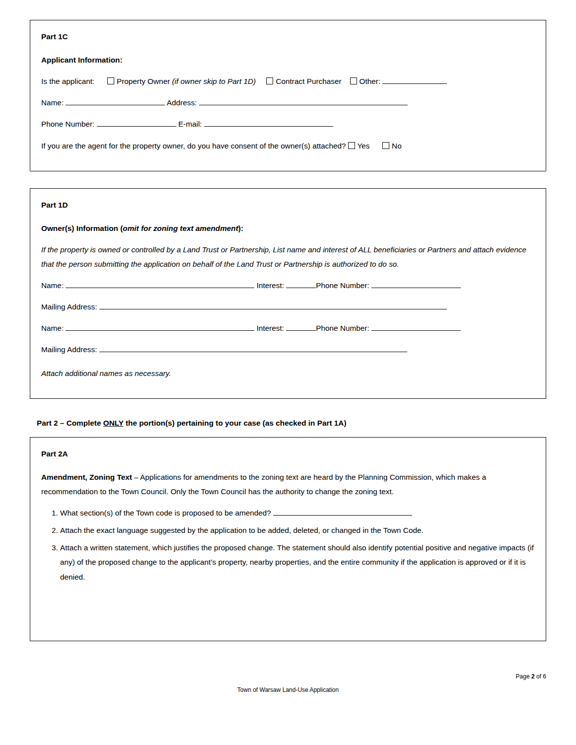Part 1C
Applicant Information:
Is the applicant: Property Owner (if owner skip to Part 1D) Contract Purchaser Other:
Name: Address:
Phone Number: E-mail:
If you are the agent for the property owner, do you have consent of the owner(s) attached? Yes No
Part 1D
Owner(s) Information (omit for zoning text amendment):
If the property is owned or controlled by a Land Trust or Partnership, List name and interest of ALL beneficiaries or Partners and attach evidence that the person submitting the application on behalf of the Land Trust or Partnership is authorized to do so.
Name: Interest: Phone Number:
Mailing Address:
Name: Interest: Phone Number:
Mailing Address:
Attach additional names as necessary.
Part 2 – Complete ONLY the portion(s) pertaining to your case (as checked in Part 1A)
Part 2A
Amendment, Zoning Text – Applications for amendments to the zoning text are heard by the Planning Commission, which makes a recommendation to the Town Council. Only the Town Council has the authority to change the zoning text.
What section(s) of the Town code is proposed to be amended?
Attach the exact language suggested by the application to be added, deleted, or changed in the Town Code.
Attach a written statement, which justifies the proposed change. The statement should also identify potential positive and negative impacts (if any) of the proposed change to the applicant’s property, nearby properties, and the entire community if the application is approved or if it is denied.
Page 2 of 6
Town of Warsaw Land-Use Application